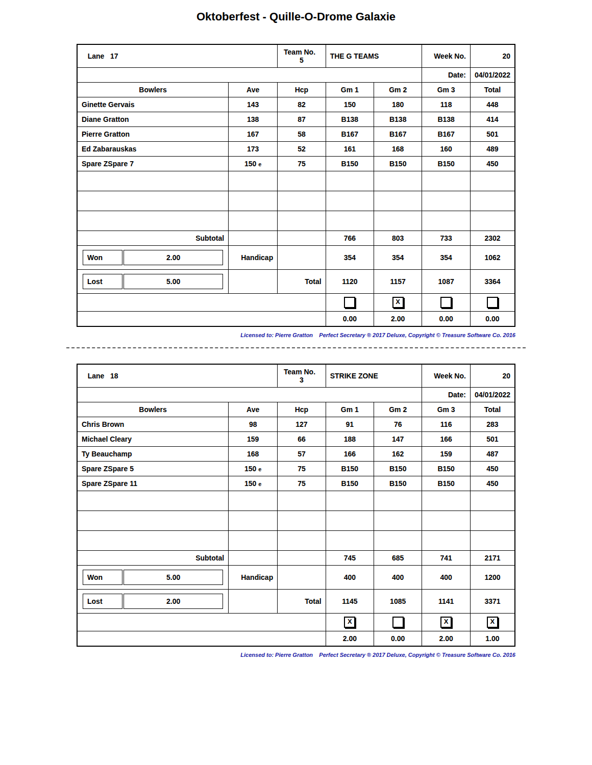Oktoberfest - Quille-O-Drome Galaxie
| Lane 17 | Team No. 5 | THE G TEAMS | Week No. | 20 |
| | Date: | 04/01/2022 |
| Bowlers | Ave | Hcp | Gm 1 | Gm 2 | Gm 3 | Total |
| Ginette Gervais | 143 | 82 | 150 | 180 | 118 | 448 |
| Diane Gratton | 138 | 87 | B138 | B138 | B138 | 414 |
| Pierre Gratton | 167 | 58 | B167 | B167 | B167 | 501 |
| Ed Zabarauskas | 173 | 52 | 161 | 168 | 160 | 489 |
| Spare ZSpare 7 | 150 e | 75 | B150 | B150 | B150 | 450 |
| Subtotal | | | 766 | 803 | 733 | 2302 |
| / Won / 2.00 / | Handicap | | 354 | 354 | 354 | 1062 |
| / Lost / 5.00 / | | Total | 1120 | 1157 | 1087 | 3364 |
| | | X | | |
| | 0.00 | 2.00 | 0.00 | 0.00 |
Licensed to: Pierre Gratton Perfect Secretary ® 2017 Deluxe, Copyright © Treasure Software Co. 2016
| Lane 18 | Team No. 3 | STRIKE ZONE | Week No. | 20 |
| | Date: | 04/01/2022 |
| Bowlers | Ave | Hcp | Gm 1 | Gm 2 | Gm 3 | Total |
| Chris Brown | 98 | 127 | 91 | 76 | 116 | 283 |
| Michael Cleary | 159 | 66 | 188 | 147 | 166 | 501 |
| Ty Beauchamp | 168 | 57 | 166 | 162 | 159 | 487 |
| Spare ZSpare 5 | 150 e | 75 | B150 | B150 | B150 | 450 |
| Spare ZSpare 11 | 150 e | 75 | B150 | B150 | B150 | 450 |
| Subtotal | | | 745 | 685 | 741 | 2171 |
| / Won / 5.00 / | Handicap | | 400 | 400 | 400 | 1200 |
| / Lost / 2.00 / | | Total | 1145 | 1085 | 1141 | 3371 |
| | X | | X | X |
| | 2.00 | 0.00 | 2.00 | 1.00 |
Licensed to: Pierre Gratton Perfect Secretary ® 2017 Deluxe, Copyright © Treasure Software Co. 2016